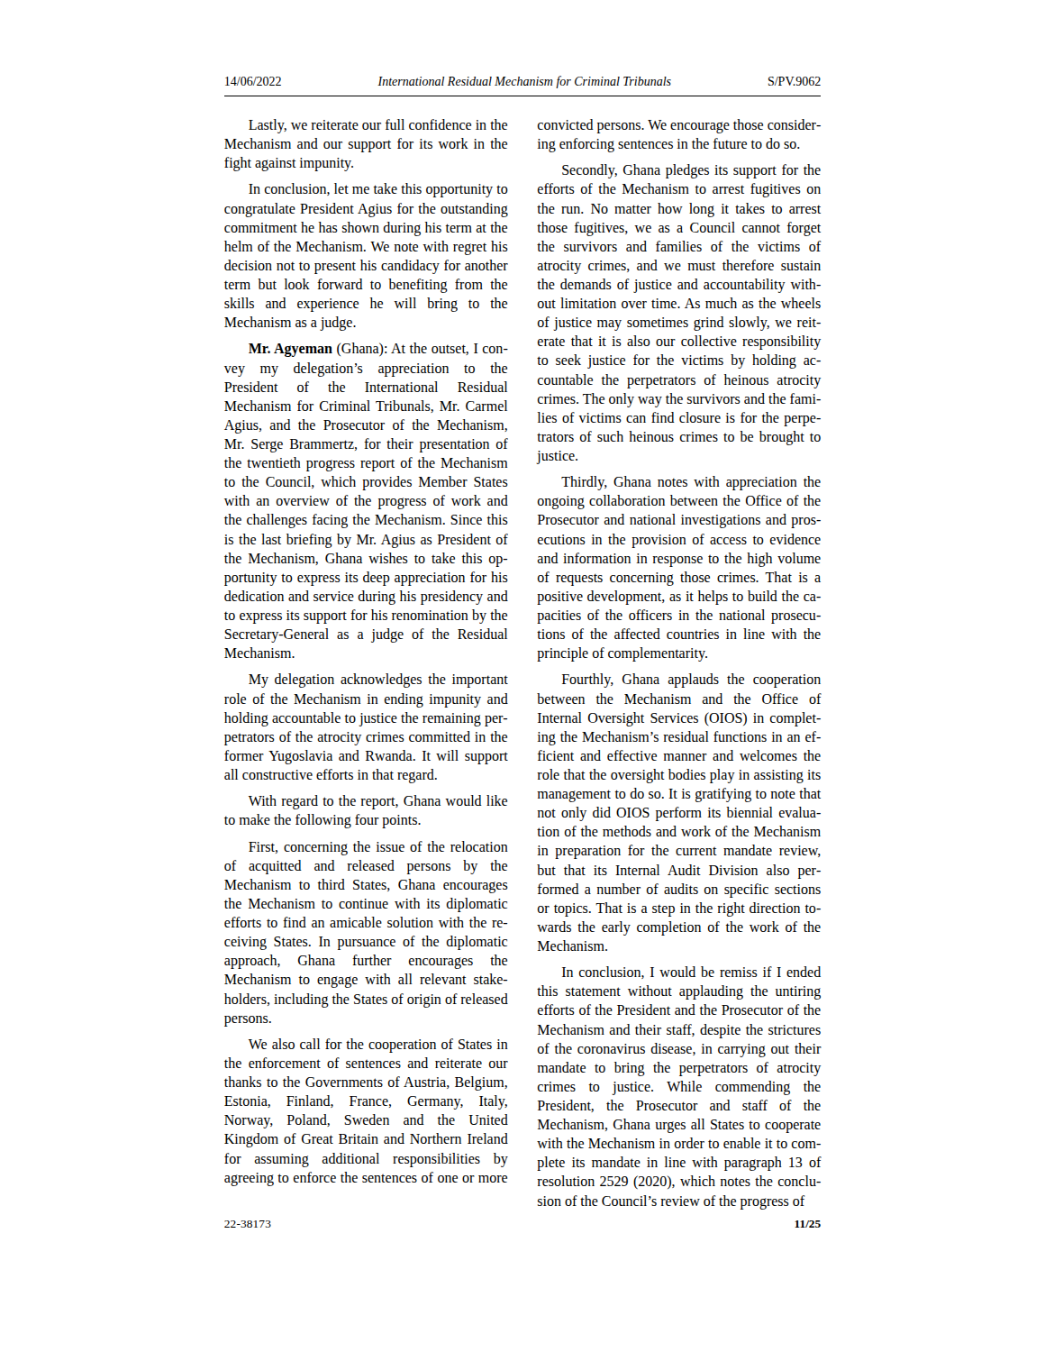14/06/2022
International Residual Mechanism for Criminal Tribunals
S/PV.9062
Lastly, we reiterate our full confidence in the Mechanism and our support for its work in the fight against impunity.
In conclusion, let me take this opportunity to congratulate President Agius for the outstanding commitment he has shown during his term at the helm of the Mechanism. We note with regret his decision not to present his candidacy for another term but look forward to benefiting from the skills and experience he will bring to the Mechanism as a judge.
Mr. Agyeman (Ghana): At the outset, I convey my delegation’s appreciation to the President of the International Residual Mechanism for Criminal Tribunals, Mr. Carmel Agius, and the Prosecutor of the Mechanism, Mr. Serge Brammertz, for their presentation of the twentieth progress report of the Mechanism to the Council, which provides Member States with an overview of the progress of work and the challenges facing the Mechanism. Since this is the last briefing by Mr. Agius as President of the Mechanism, Ghana wishes to take this opportunity to express its deep appreciation for his dedication and service during his presidency and to express its support for his renomination by the Secretary-General as a judge of the Residual Mechanism.
My delegation acknowledges the important role of the Mechanism in ending impunity and holding accountable to justice the remaining perpetrators of the atrocity crimes committed in the former Yugoslavia and Rwanda. It will support all constructive efforts in that regard.
With regard to the report, Ghana would like to make the following four points.
First, concerning the issue of the relocation of acquitted and released persons by the Mechanism to third States, Ghana encourages the Mechanism to continue with its diplomatic efforts to find an amicable solution with the receiving States. In pursuance of the diplomatic approach, Ghana further encourages the Mechanism to engage with all relevant stakeholders, including the States of origin of released persons.
We also call for the cooperation of States in the enforcement of sentences and reiterate our thanks to the Governments of Austria, Belgium, Estonia, Finland, France, Germany, Italy, Norway, Poland, Sweden and the United Kingdom of Great Britain and Northern Ireland for assuming additional responsibilities by agreeing to enforce the sentences of one or more convicted persons. We encourage those considering enforcing sentences in the future to do so.
Secondly, Ghana pledges its support for the efforts of the Mechanism to arrest fugitives on the run. No matter how long it takes to arrest those fugitives, we as a Council cannot forget the survivors and families of the victims of atrocity crimes, and we must therefore sustain the demands of justice and accountability without limitation over time. As much as the wheels of justice may sometimes grind slowly, we reiterate that it is also our collective responsibility to seek justice for the victims by holding accountable the perpetrators of heinous atrocity crimes. The only way the survivors and the families of victims can find closure is for the perpetrators of such heinous crimes to be brought to justice.
Thirdly, Ghana notes with appreciation the ongoing collaboration between the Office of the Prosecutor and national investigations and prosecutions in the provision of access to evidence and information in response to the high volume of requests concerning those crimes. That is a positive development, as it helps to build the capacities of the officers in the national prosecutions of the affected countries in line with the principle of complementarity.
Fourthly, Ghana applauds the cooperation between the Mechanism and the Office of Internal Oversight Services (OIOS) in completing the Mechanism’s residual functions in an efficient and effective manner and welcomes the role that the oversight bodies play in assisting its management to do so. It is gratifying to note that not only did OIOS perform its biennial evaluation of the methods and work of the Mechanism in preparation for the current mandate review, but that its Internal Audit Division also performed a number of audits on specific sections or topics. That is a step in the right direction towards the early completion of the work of the Mechanism.
In conclusion, I would be remiss if I ended this statement without applauding the untiring efforts of the President and the Prosecutor of the Mechanism and their staff, despite the strictures of the coronavirus disease, in carrying out their mandate to bring the perpetrators of atrocity crimes to justice. While commending the President, the Prosecutor and staff of the Mechanism, Ghana urges all States to cooperate with the Mechanism in order to enable it to complete its mandate in line with paragraph 13 of resolution 2529 (2020), which notes the conclusion of the Council’s review of the progress of
22-38173
11/25